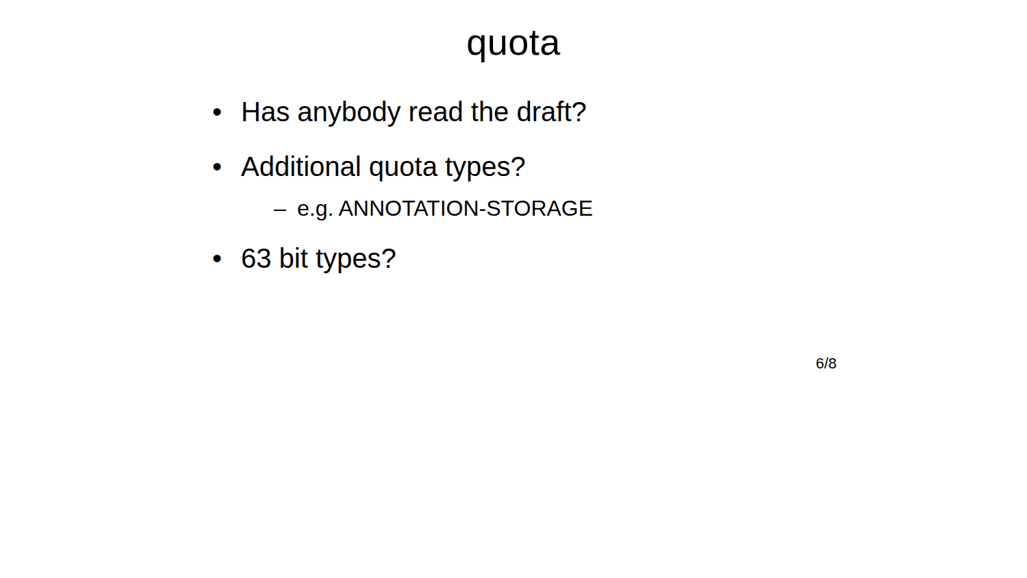quota
Has anybody read the draft?
Additional quota types?
e.g. ANNOTATION-STORAGE
63 bit types?
6/8